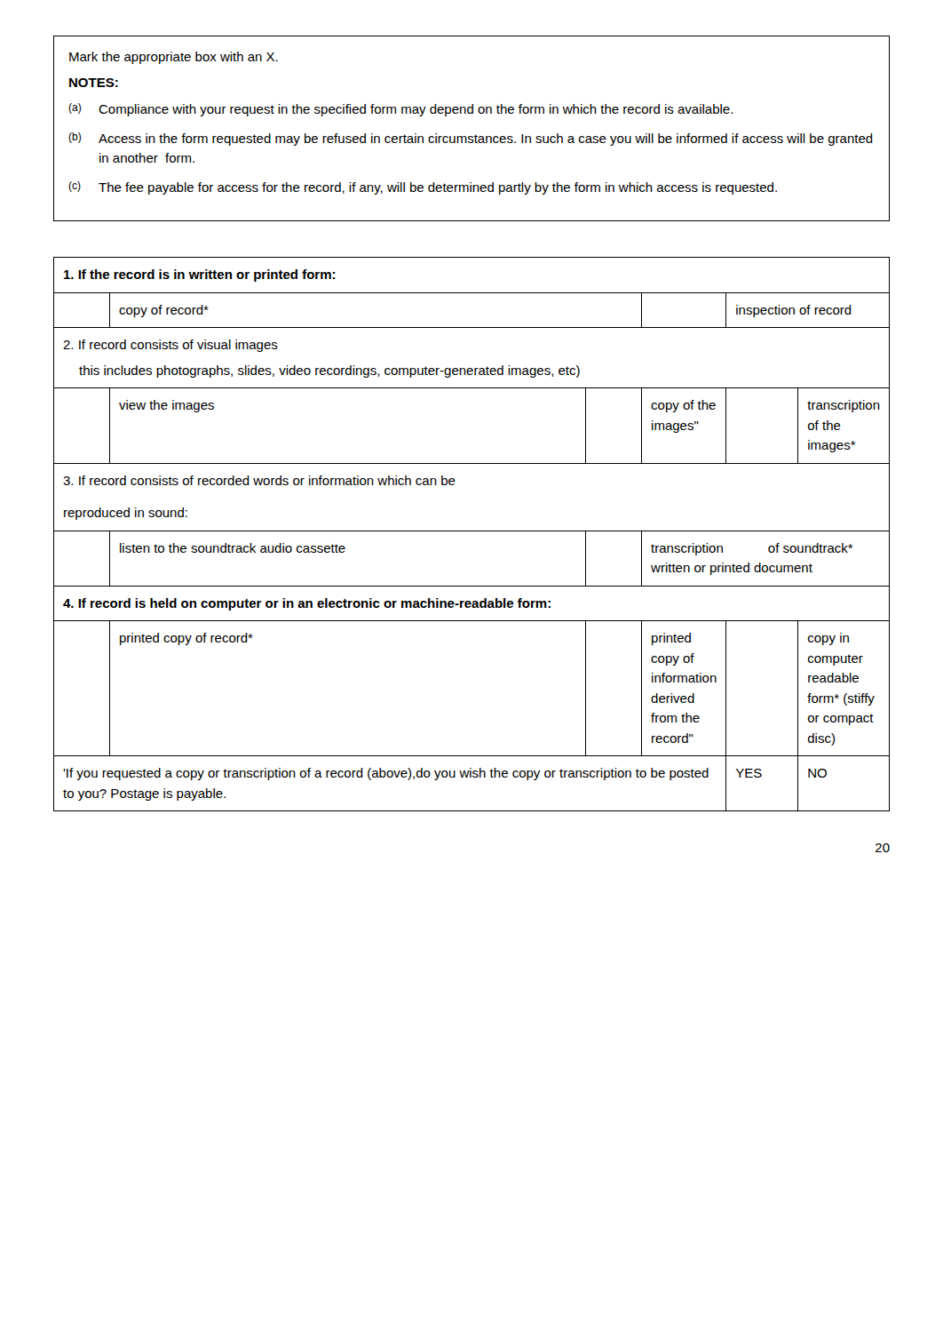Mark the appropriate box with an X.
NOTES:
(a) Compliance with your request in the specified form may depend on the form in which the record is available.
(b) Access in the form requested may be refused in certain circumstances. In such a case you will be informed if access will be granted in another form.
(c) The fee payable for access for the record, if any, will be determined partly by the form in which access is requested.
| 1. If the record is in written or printed form: |
| | copy of record* | | inspection of record |
| 2. If record consists of visual images this includes photographs, slides, video recordings, computer-generated images, etc) |
| | view the images | | copy of the images" | | transcription of the images* |
| 3. If record consists of recorded words or information which can be reproduced in sound: |
| | listen to the soundtrack audio cassette | | transcription of soundtrack* written or printed document |
| 4. If record is held on computer or in an electronic or machine-readable form: |
| | printed copy of record* | | printed copy of information derived from the record" | | copy in computer readable form* (stiffy or compact disc) |
| 'If you requested a copy or transcription of a record (above),do you wish the copy or transcription to be posted to you? Postage is payable. | YES | NO |
20